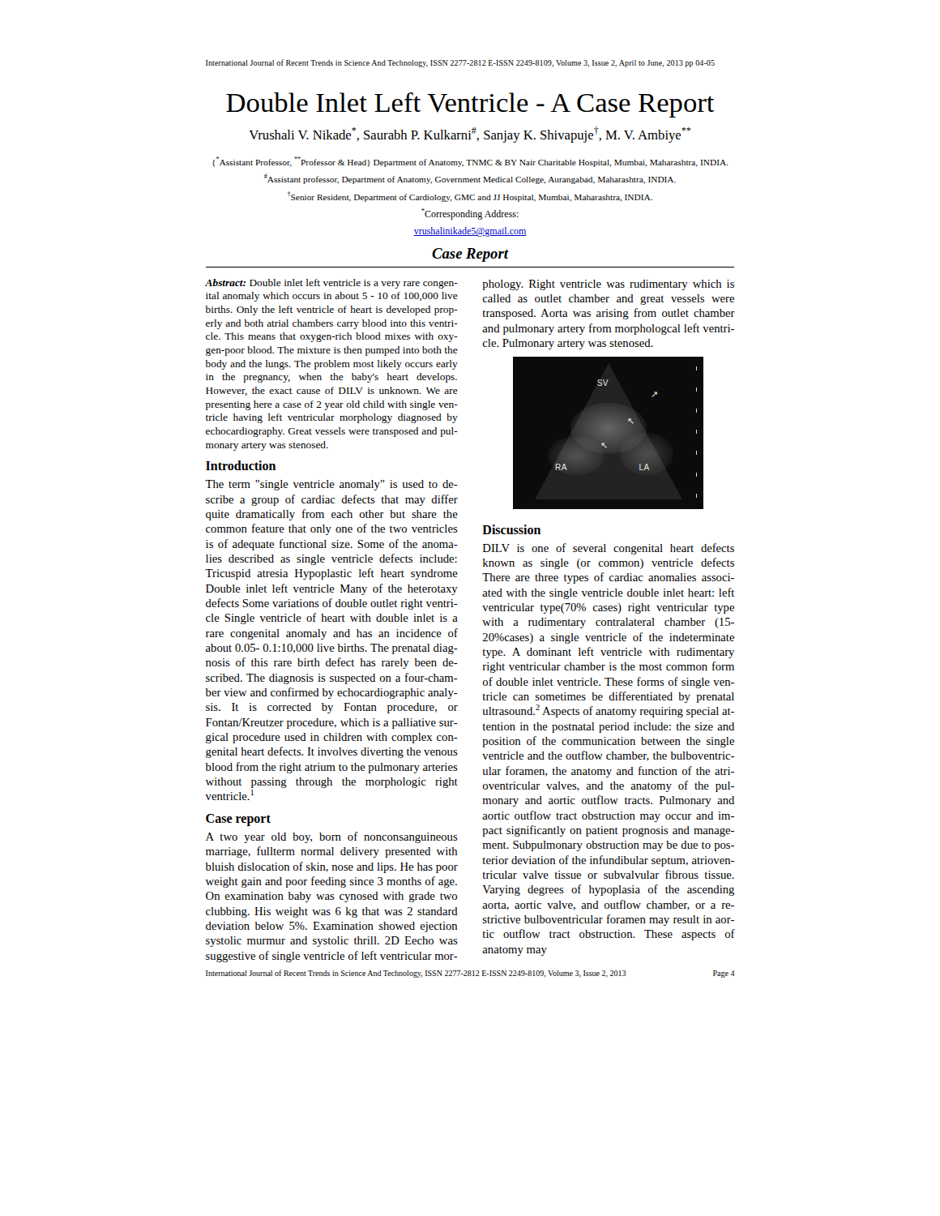International Journal of Recent Trends in Science And Technology, ISSN 2277-2812 E-ISSN 2249-8109, Volume 3, Issue 2, April to June, 2013 pp 04-05
Double Inlet Left Ventricle - A Case Report
Vrushali V. Nikade*, Saurabh P. Kulkarni#, Sanjay K. Shivapuje†, M. V. Ambiye**
{*Assistant Professor, **Professor & Head} Department of Anatomy, TNMC & BY Nair Charitable Hospital, Mumbai, Maharashtra, INDIA.
#Assistant professor, Department of Anatomy, Government Medical College, Aurangabad, Maharashtra, INDIA.
†Senior Resident, Department of Cardiology, GMC and JJ Hospital, Mumbai, Maharashtra, INDIA.
*Corresponding Address:
vrushalinikade5@gmail.com
Case Report
Abstract: Double inlet left ventricle is a very rare congenital anomaly which occurs in about 5 - 10 of 100,000 live births. Only the left ventricle of heart is developed properly and both atrial chambers carry blood into this ventricle. This means that oxygen-rich blood mixes with oxygen-poor blood. The mixture is then pumped into both the body and the lungs. The problem most likely occurs early in the pregnancy, when the baby's heart develops. However, the exact cause of DILV is unknown. We are presenting here a case of 2 year old child with single ventricle having left ventricular morphology diagnosed by echocardiography. Great vessels were transposed and pulmonary artery was stenosed.
Introduction
The term "single ventricle anomaly" is used to describe a group of cardiac defects that may differ quite dramatically from each other but share the common feature that only one of the two ventricles is of adequate functional size. Some of the anomalies described as single ventricle defects include: Tricuspid atresia Hypoplastic left heart syndrome Double inlet left ventricle Many of the heterotaxy defects Some variations of double outlet right ventricle Single ventricle of heart with double inlet is a rare congenital anomaly and has an incidence of about 0.05- 0.1:10,000 live births. The prenatal diagnosis of this rare birth defect has rarely been described. The diagnosis is suspected on a four-chamber view and confirmed by echocardiographic analysis. It is corrected by Fontan procedure, or Fontan/Kreutzer procedure, which is a palliative surgical procedure used in children with complex congenital heart defects. It involves diverting the venous blood from the right atrium to the pulmonary arteries without passing through the morphologic right ventricle.1
Case report
A two year old boy, born of nonconsanguineous marriage, fullterm normal delivery presented with bluish dislocation of skin, nose and lips. He has poor weight gain and poor feeding since 3 months of age. On examination baby was cynosed with grade two clubbing. His weight was 6 kg that was 2 standard deviation below 5%. Examination showed ejection systolic murmur and systolic thrill. 2D Eecho was suggestive of single ventricle of left ventricular morphology. Right ventricle was rudimentary which is called as outlet chamber and great vessels were transposed. Aorta was arising from outlet chamber and pulmonary artery from morphologcal left ventricle. Pulmonary artery was stenosed.
SV
RA
LA
↗
↖
↖
Discussion
DILV is one of several congenital heart defects known as single (or common) ventricle defects There are three types of cardiac anomalies associated with the single ventricle double inlet heart: left ventricular type(70% cases) right ventricular type with a rudimentary contralateral chamber (15-20%cases) a single ventricle of the indeterminate type. A dominant left ventricle with rudimentary right ventricular chamber is the most common form of double inlet ventricle. These forms of single ventricle can sometimes be differentiated by prenatal ultrasound.2 Aspects of anatomy requiring special attention in the postnatal period include: the size and position of the communication between the single ventricle and the outflow chamber, the bulboventricular foramen, the anatomy and function of the atrioventricular valves, and the anatomy of the pulmonary and aortic outflow tracts. Pulmonary and aortic outflow tract obstruction may occur and impact significantly on patient prognosis and management. Subpulmonary obstruction may be due to posterior deviation of the infundibular septum, atrioventricular valve tissue or subvalvular fibrous tissue. Varying degrees of hypoplasia of the ascending aorta, aortic valve, and outflow chamber, or a restrictive bulboventricular foramen may result in aortic outflow tract obstruction. These aspects of anatomy may
International Journal of Recent Trends in Science And Technology, ISSN 2277-2812 E-ISSN 2249-8109, Volume 3, Issue 2, 2013
Page 4